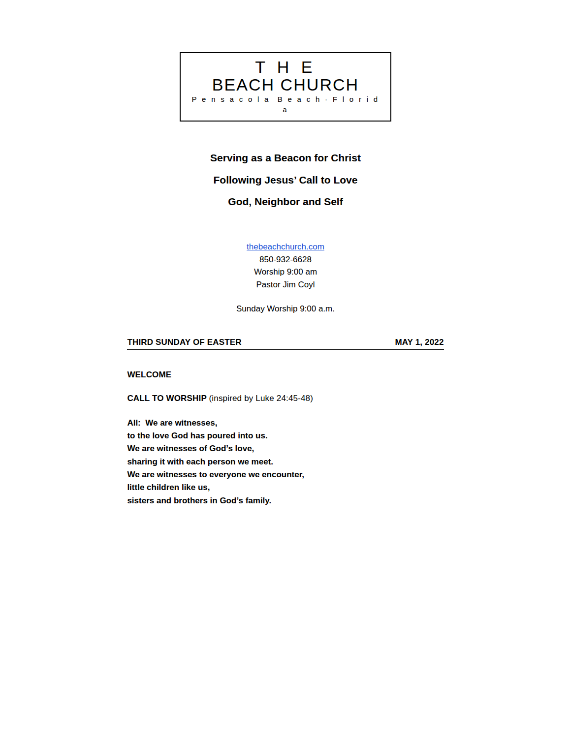T H E BEACH CHURCH P e n s a c o l a B e a c h · F l o r i d a
Serving as a Beacon for Christ
Following Jesus’ Call to Love
God, Neighbor and Self
thebeachchurch.com
850-932-6628
Worship 9:00 am
Pastor Jim Coyl
Sunday Worship 9:00 a.m.
THIRD SUNDAY OF EASTER MAY 1, 2022
WELCOME
CALL TO WORSHIP (inspired by Luke 24:45-48)
All: We are witnesses,
to the love God has poured into us.
We are witnesses of God’s love,
sharing it with each person we meet.
We are witnesses to everyone we encounter,
little children like us,
sisters and brothers in God’s family.